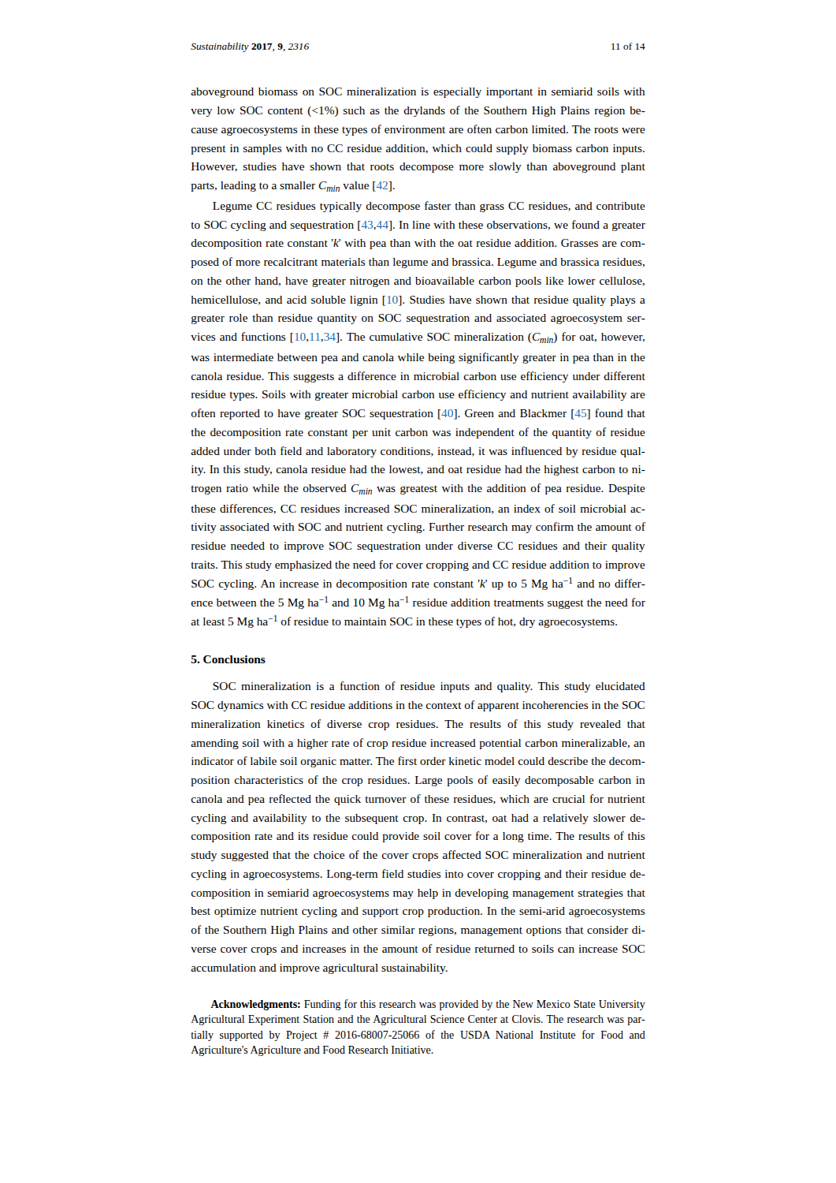Sustainability 2017, 9, 2316
11 of 14
aboveground biomass on SOC mineralization is especially important in semiarid soils with very low SOC content (<1%) such as the drylands of the Southern High Plains region because agroecosystems in these types of environment are often carbon limited. The roots were present in samples with no CC residue addition, which could supply biomass carbon inputs. However, studies have shown that roots decompose more slowly than aboveground plant parts, leading to a smaller Cmin value [42].
Legume CC residues typically decompose faster than grass CC residues, and contribute to SOC cycling and sequestration [43,44]. In line with these observations, we found a greater decomposition rate constant 'k' with pea than with the oat residue addition. Grasses are composed of more recalcitrant materials than legume and brassica. Legume and brassica residues, on the other hand, have greater nitrogen and bioavailable carbon pools like lower cellulose, hemicellulose, and acid soluble lignin [10]. Studies have shown that residue quality plays a greater role than residue quantity on SOC sequestration and associated agroecosystem services and functions [10,11,34]. The cumulative SOC mineralization (Cmin) for oat, however, was intermediate between pea and canola while being significantly greater in pea than in the canola residue. This suggests a difference in microbial carbon use efficiency under different residue types. Soils with greater microbial carbon use efficiency and nutrient availability are often reported to have greater SOC sequestration [40]. Green and Blackmer [45] found that the decomposition rate constant per unit carbon was independent of the quantity of residue added under both field and laboratory conditions, instead, it was influenced by residue quality. In this study, canola residue had the lowest, and oat residue had the highest carbon to nitrogen ratio while the observed Cmin was greatest with the addition of pea residue. Despite these differences, CC residues increased SOC mineralization, an index of soil microbial activity associated with SOC and nutrient cycling. Further research may confirm the amount of residue needed to improve SOC sequestration under diverse CC residues and their quality traits. This study emphasized the need for cover cropping and CC residue addition to improve SOC cycling. An increase in decomposition rate constant 'k' up to 5 Mg ha−1 and no difference between the 5 Mg ha−1 and 10 Mg ha−1 residue addition treatments suggest the need for at least 5 Mg ha−1 of residue to maintain SOC in these types of hot, dry agroecosystems.
5. Conclusions
SOC mineralization is a function of residue inputs and quality. This study elucidated SOC dynamics with CC residue additions in the context of apparent incoherencies in the SOC mineralization kinetics of diverse crop residues. The results of this study revealed that amending soil with a higher rate of crop residue increased potential carbon mineralizable, an indicator of labile soil organic matter. The first order kinetic model could describe the decomposition characteristics of the crop residues. Large pools of easily decomposable carbon in canola and pea reflected the quick turnover of these residues, which are crucial for nutrient cycling and availability to the subsequent crop. In contrast, oat had a relatively slower decomposition rate and its residue could provide soil cover for a long time. The results of this study suggested that the choice of the cover crops affected SOC mineralization and nutrient cycling in agroecosystems. Long-term field studies into cover cropping and their residue decomposition in semiarid agroecosystems may help in developing management strategies that best optimize nutrient cycling and support crop production. In the semi-arid agroecosystems of the Southern High Plains and other similar regions, management options that consider diverse cover crops and increases in the amount of residue returned to soils can increase SOC accumulation and improve agricultural sustainability.
Acknowledgments: Funding for this research was provided by the New Mexico State University Agricultural Experiment Station and the Agricultural Science Center at Clovis. The research was partially supported by Project # 2016-68007-25066 of the USDA National Institute for Food and Agriculture's Agriculture and Food Research Initiative.